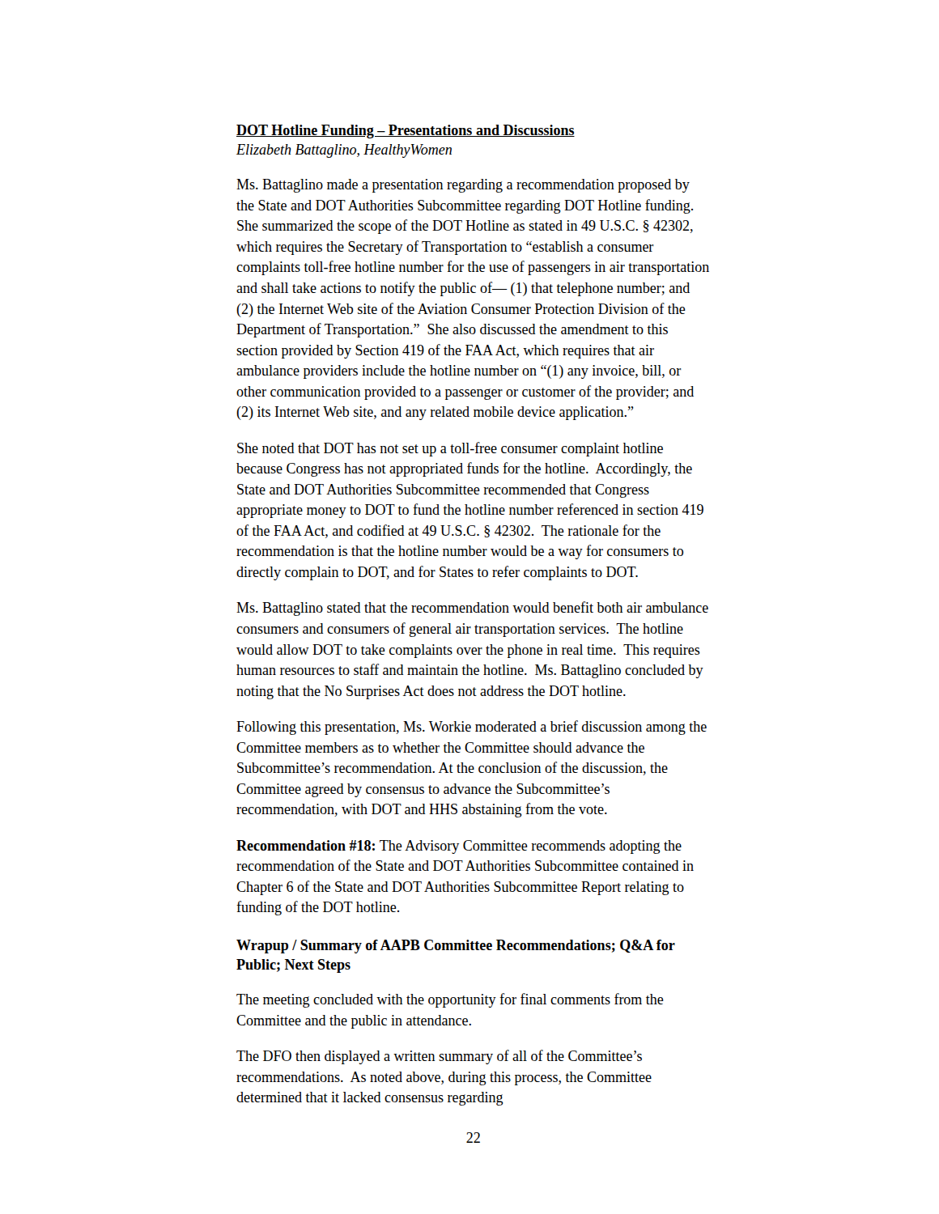DOT Hotline Funding – Presentations and Discussions
Elizabeth Battaglino, HealthyWomen
Ms. Battaglino made a presentation regarding a recommendation proposed by the State and DOT Authorities Subcommittee regarding DOT Hotline funding. She summarized the scope of the DOT Hotline as stated in 49 U.S.C. § 42302, which requires the Secretary of Transportation to “establish a consumer complaints toll-free hotline number for the use of passengers in air transportation and shall take actions to notify the public of— (1) that telephone number; and (2) the Internet Web site of the Aviation Consumer Protection Division of the Department of Transportation.” She also discussed the amendment to this section provided by Section 419 of the FAA Act, which requires that air ambulance providers include the hotline number on “(1) any invoice, bill, or other communication provided to a passenger or customer of the provider; and (2) its Internet Web site, and any related mobile device application.”
She noted that DOT has not set up a toll-free consumer complaint hotline because Congress has not appropriated funds for the hotline. Accordingly, the State and DOT Authorities Subcommittee recommended that Congress appropriate money to DOT to fund the hotline number referenced in section 419 of the FAA Act, and codified at 49 U.S.C. § 42302. The rationale for the recommendation is that the hotline number would be a way for consumers to directly complain to DOT, and for States to refer complaints to DOT.
Ms. Battaglino stated that the recommendation would benefit both air ambulance consumers and consumers of general air transportation services. The hotline would allow DOT to take complaints over the phone in real time. This requires human resources to staff and maintain the hotline. Ms. Battaglino concluded by noting that the No Surprises Act does not address the DOT hotline.
Following this presentation, Ms. Workie moderated a brief discussion among the Committee members as to whether the Committee should advance the Subcommittee’s recommendation. At the conclusion of the discussion, the Committee agreed by consensus to advance the Subcommittee’s recommendation, with DOT and HHS abstaining from the vote.
Recommendation #18: The Advisory Committee recommends adopting the recommendation of the State and DOT Authorities Subcommittee contained in Chapter 6 of the State and DOT Authorities Subcommittee Report relating to funding of the DOT hotline.
Wrapup / Summary of AAPB Committee Recommendations; Q&A for Public; Next Steps
The meeting concluded with the opportunity for final comments from the Committee and the public in attendance.
The DFO then displayed a written summary of all of the Committee’s recommendations. As noted above, during this process, the Committee determined that it lacked consensus regarding
22